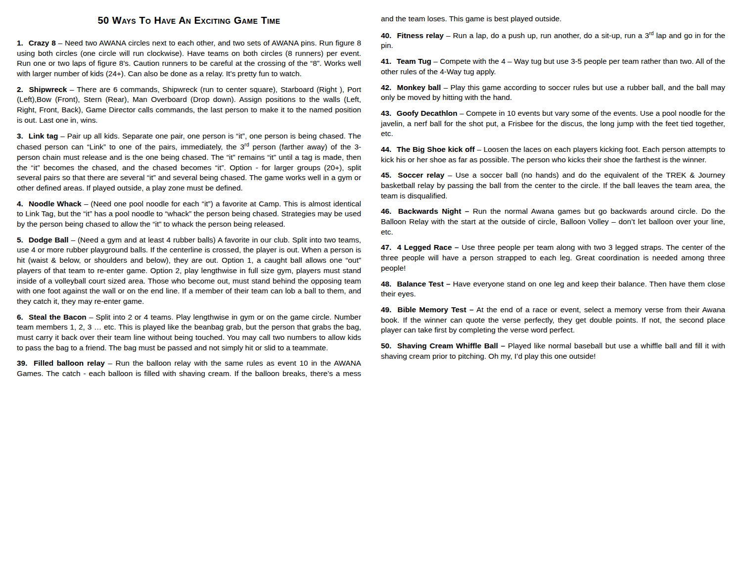50 Ways To Have An Exciting Game Time
1. Crazy 8 – Need two AWANA circles next to each other, and two sets of AWANA pins. Run figure 8 using both circles (one circle will run clockwise). Have teams on both circles (8 runners) per event. Run one or two laps of figure 8’s. Caution runners to be careful at the crossing of the “8”. Works well with larger number of kids (24+). Can also be done as a relay. It’s pretty fun to watch.
2. Shipwreck – There are 6 commands, Shipwreck (run to center square), Starboard (Right ), Port (Left),Bow (Front), Stern (Rear), Man Overboard (Drop down). Assign positions to the walls (Left, Right, Front, Back), Game Director calls commands, the last person to make it to the named position is out. Last one in, wins.
3. Link tag – Pair up all kids. Separate one pair, one person is “it”, one person is being chased. The chased person can “Link” to one of the pairs, immediately, the 3rd person (farther away) of the 3-person chain must release and is the one being chased. The “it” remains “it” until a tag is made, then the “it” becomes the chased, and the chased becomes “it”. Option - for larger groups (20+), split several pairs so that there are several “it” and several being chased. The game works well in a gym or other defined areas. If played outside, a play zone must be defined.
4. Noodle Whack – (Need one pool noodle for each “it”) a favorite at Camp. This is almost identical to Link Tag, but the “it” has a pool noodle to “whack” the person being chased. Strategies may be used by the person being chased to allow the “it” to whack the person being released.
5. Dodge Ball – (Need a gym and at least 4 rubber balls) A favorite in our club. Split into two teams, use 4 or more rubber playground balls. If the centerline is crossed, the player is out. When a person is hit (waist & below, or shoulders and below), they are out. Option 1, a caught ball allows one “out” players of that team to re-enter game. Option 2, play lengthwise in full size gym, players must stand inside of a volleyball court sized area. Those who become out, must stand behind the opposing team with one foot against the wall or on the end line. If a member of their team can lob a ball to them, and they catch it, they may re-enter game.
6. Steal the Bacon – Split into 2 or 4 teams. Play lengthwise in gym or on the game circle. Number team members 1, 2, 3 … etc. This is played like the beanbag grab, but the person that grabs the bag, must carry it back over their team line without being touched. You may call two numbers to allow kids to pass the bag to a friend. The bag must be passed and not simply hit or slid to a teammate.
39. Filled balloon relay – Run the balloon relay with the same rules as event 10 in the AWANA Games. The catch - each balloon is filled with shaving cream. If the balloon breaks, there’s a mess and the team loses. This game is best played outside.
40. Fitness relay – Run a lap, do a push up, run another, do a sit-up, run a 3rd lap and go in for the pin.
41. Team Tug – Compete with the 4 – Way tug but use 3-5 people per team rather than two. All of the other rules of the 4-Way tug apply.
42. Monkey ball – Play this game according to soccer rules but use a rubber ball, and the ball may only be moved by hitting with the hand.
43. Goofy Decathlon – Compete in 10 events but vary some of the events. Use a pool noodle for the javelin, a nerf ball for the shot put, a Frisbee for the discus, the long jump with the feet tied together, etc.
44. The Big Shoe kick off – Loosen the laces on each players kicking foot. Each person attempts to kick his or her shoe as far as possible. The person who kicks their shoe the farthest is the winner.
45. Soccer relay – Use a soccer ball (no hands) and do the equivalent of the TREK & Journey basketball relay by passing the ball from the center to the circle. If the ball leaves the team area, the team is disqualified.
46. Backwards Night – Run the normal Awana games but go backwards around circle. Do the Balloon Relay with the start at the outside of circle, Balloon Volley – don’t let balloon over your line, etc.
47. 4 Legged Race – Use three people per team along with two 3 legged straps. The center of the three people will have a person strapped to each leg. Great coordination is needed among three people!
48. Balance Test – Have everyone stand on one leg and keep their balance. Then have them close their eyes.
49. Bible Memory Test – At the end of a race or event, select a memory verse from their Awana book. If the winner can quote the verse perfectly, they get double points. If not, the second place player can take first by completing the verse word perfect.
50. Shaving Cream Whiffle Ball – Played like normal baseball but use a whiffle ball and fill it with shaving cream prior to pitching. Oh my, I’d play this one outside!